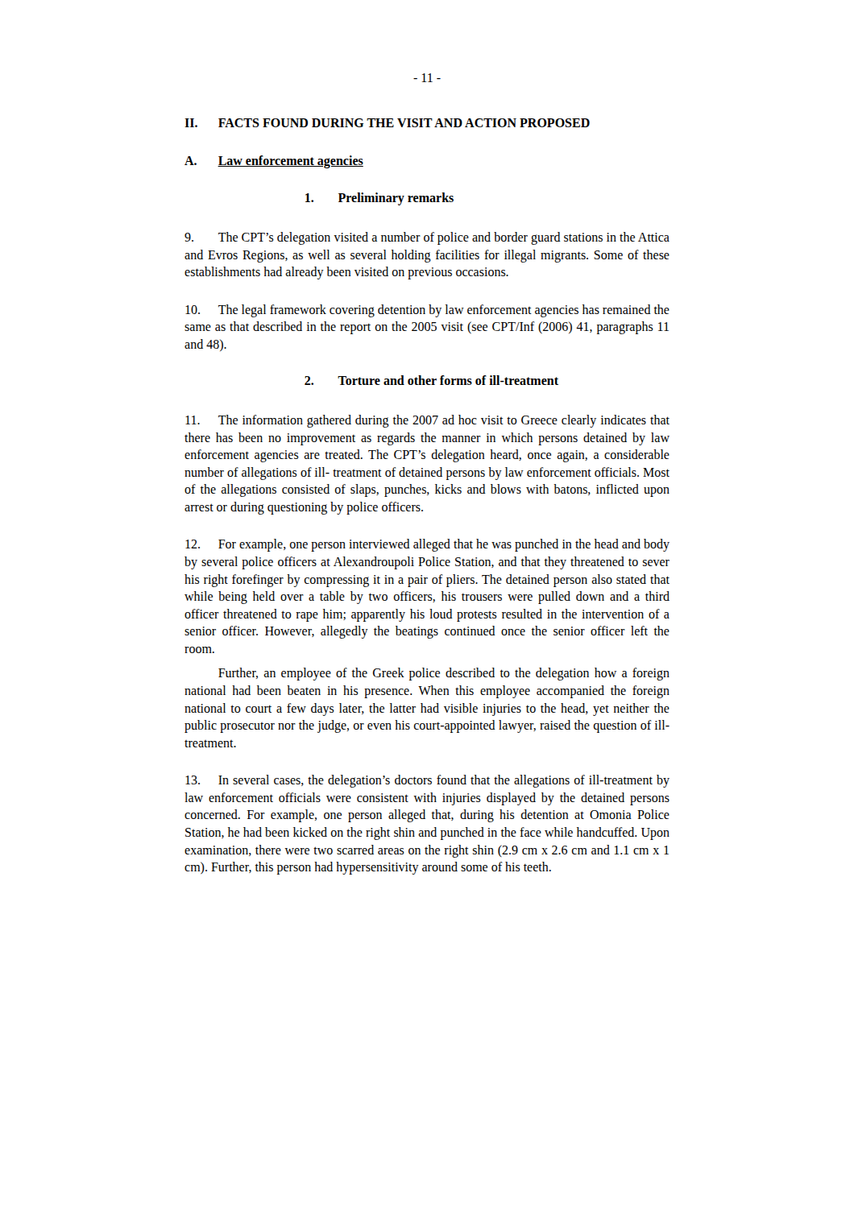- 11 -
II. FACTS FOUND DURING THE VISIT AND ACTION PROPOSED
A. Law enforcement agencies
1. Preliminary remarks
9. The CPT’s delegation visited a number of police and border guard stations in the Attica and Evros Regions, as well as several holding facilities for illegal migrants. Some of these establishments had already been visited on previous occasions.
10. The legal framework covering detention by law enforcement agencies has remained the same as that described in the report on the 2005 visit (see CPT/Inf (2006) 41, paragraphs 11 and 48).
2. Torture and other forms of ill-treatment
11. The information gathered during the 2007 ad hoc visit to Greece clearly indicates that there has been no improvement as regards the manner in which persons detained by law enforcement agencies are treated. The CPT’s delegation heard, once again, a considerable number of allegations of ill- treatment of detained persons by law enforcement officials. Most of the allegations consisted of slaps, punches, kicks and blows with batons, inflicted upon arrest or during questioning by police officers.
12. For example, one person interviewed alleged that he was punched in the head and body by several police officers at Alexandroupoli Police Station, and that they threatened to sever his right forefinger by compressing it in a pair of pliers. The detained person also stated that while being held over a table by two officers, his trousers were pulled down and a third officer threatened to rape him; apparently his loud protests resulted in the intervention of a senior officer. However, allegedly the beatings continued once the senior officer left the room.
Further, an employee of the Greek police described to the delegation how a foreign national had been beaten in his presence. When this employee accompanied the foreign national to court a few days later, the latter had visible injuries to the head, yet neither the public prosecutor nor the judge, or even his court-appointed lawyer, raised the question of ill- treatment.
13. In several cases, the delegation’s doctors found that the allegations of ill-treatment by law enforcement officials were consistent with injuries displayed by the detained persons concerned. For example, one person alleged that, during his detention at Omonia Police Station, he had been kicked on the right shin and punched in the face while handcuffed. Upon examination, there were two scarred areas on the right shin (2.9 cm x 2.6 cm and 1.1 cm x 1 cm). Further, this person had hypersensitivity around some of his teeth.